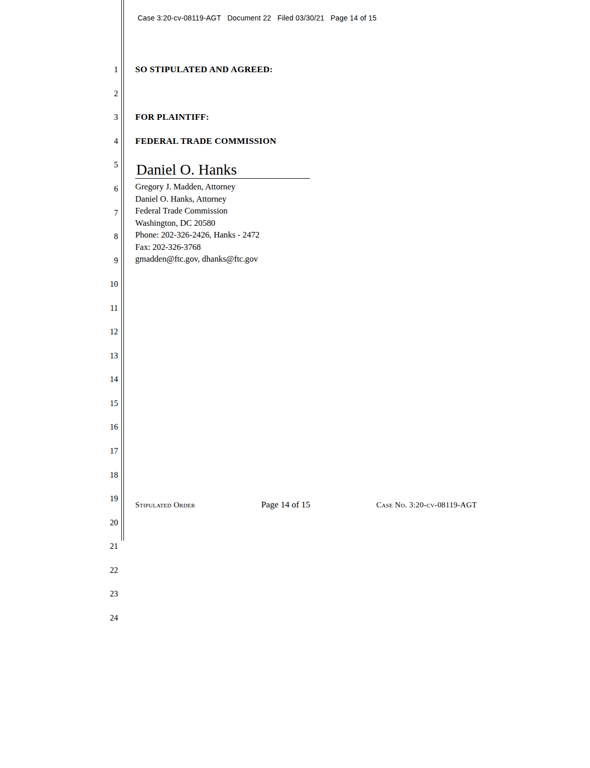Case 3:20-cv-08119-AGT Document 22 Filed 03/30/21 Page 14 of 15
1
2
3
4
5
6
7
8
9
10
11
12
13
14
15
16
17
18
19
20
21
22
23
24
SO STIPULATED AND AGREED:
FOR PLAINTIFF:
FEDERAL TRADE COMMISSION
Daniel O. Hanks
Gregory J. Madden, Attorney
Daniel O. Hanks, Attorney
Federal Trade Commission
Washington, DC 20580
Phone: 202-326-2426, Hanks - 2472
Fax: 202-326-3768
gmadden@ftc.gov, dhanks@ftc.gov
Stipulated Order
Page 14 of 15
Case No. 3:20-cv-08119-AGT